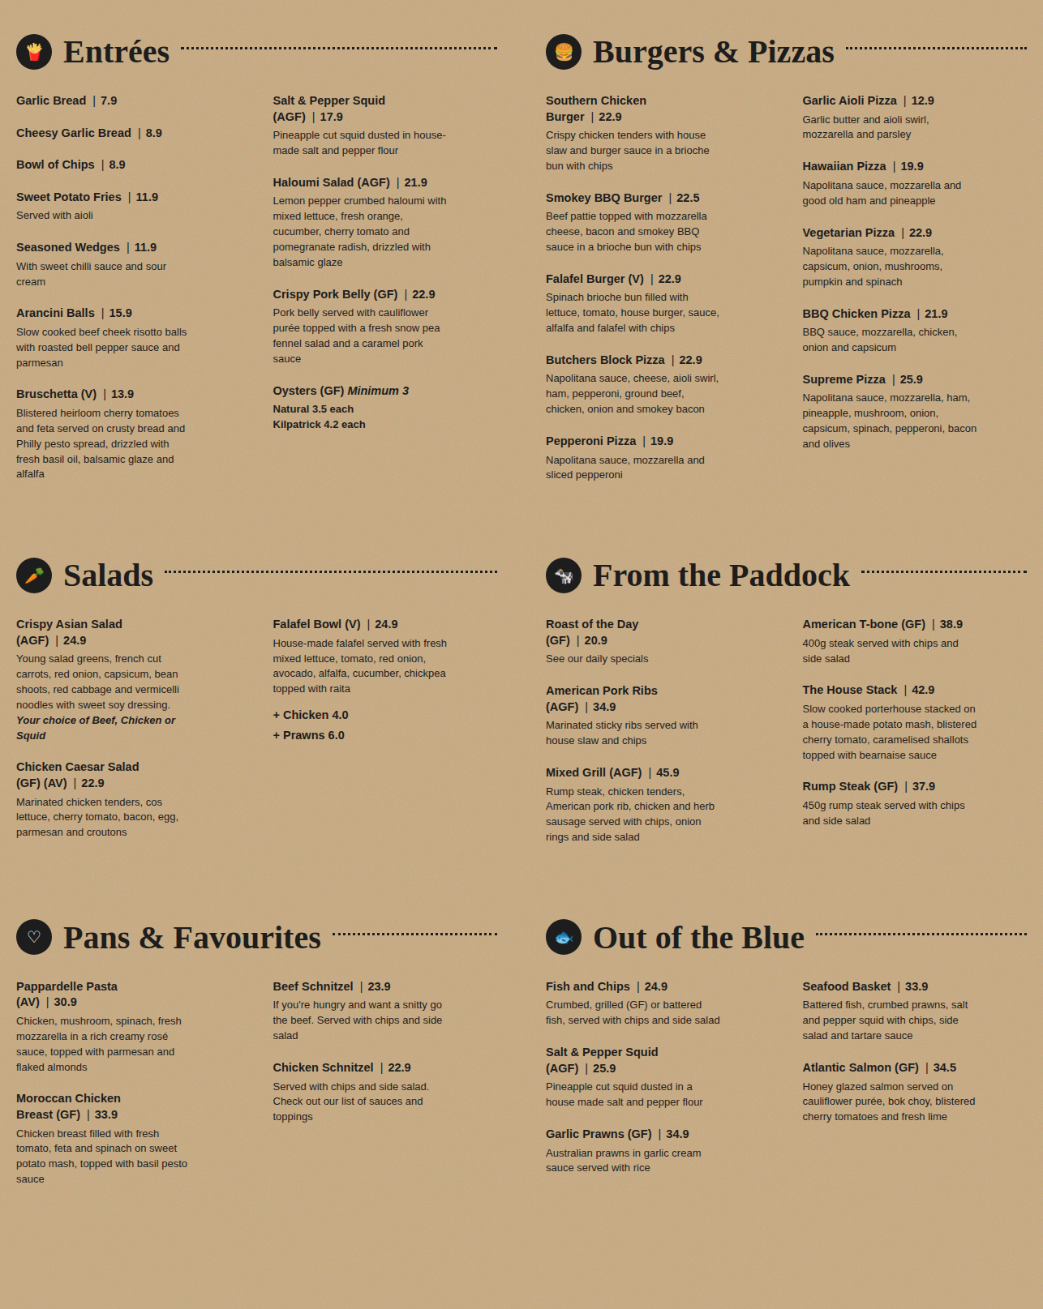🍟
Entrées
Garlic Bread 7.9
Cheesy Garlic Bread 8.9
Bowl of Chips 8.9
Sweet Potato Fries 11.9
Served with aioli
Seasoned Wedges 11.9
With sweet chilli sauce and sour cream
Arancini Balls 15.9
Slow cooked beef cheek risotto balls with roasted bell pepper sauce and parmesan
Bruschetta (V) 13.9
Blistered heirloom cherry tomatoes and feta served on crusty bread and Philly pesto spread, drizzled with fresh basil oil, balsamic glaze and alfalfa
Salt & Pepper Squid
(AGF) 17.9
Pineapple cut squid dusted in house-made salt and pepper flour
Haloumi Salad (AGF) 21.9
Lemon pepper crumbed haloumi with mixed lettuce, fresh orange, cucumber, cherry tomato and pomegranate radish, drizzled with balsamic glaze
Crispy Pork Belly (GF) 22.9
Pork belly served with cauliflower purée topped with a fresh snow pea fennel salad and a caramel pork sauce
Oysters (GF) Minimum 3
Natural 3.5 each
Kilpatrick 4.2 each
🍔
Burgers & Pizzas
Southern Chicken
Burger 22.9
Crispy chicken tenders with house slaw and burger sauce in a brioche bun with chips
Smokey BBQ Burger 22.5
Beef pattie topped with mozzarella cheese, bacon and smokey BBQ sauce in a brioche bun with chips
Falafel Burger (V) 22.9
Spinach brioche bun filled with lettuce, tomato, house burger, sauce, alfalfa and falafel with chips
Butchers Block Pizza 22.9
Napolitana sauce, cheese, aioli swirl, ham, pepperoni, ground beef, chicken, onion and smokey bacon
Pepperoni Pizza 19.9
Napolitana sauce, mozzarella and sliced pepperoni
Garlic Aioli Pizza 12.9
Garlic butter and aioli swirl, mozzarella and parsley
Hawaiian Pizza 19.9
Napolitana sauce, mozzarella and good old ham and pineapple
Vegetarian Pizza 22.9
Napolitana sauce, mozzarella, capsicum, onion, mushrooms, pumpkin and spinach
BBQ Chicken Pizza 21.9
BBQ sauce, mozzarella, chicken, onion and capsicum
Supreme Pizza 25.9
Napolitana sauce, mozzarella, ham, pineapple, mushroom, onion, capsicum, spinach, pepperoni, bacon and olives
🥕
Salads
Crispy Asian Salad
(AGF) 24.9
Young salad greens, french cut carrots, red onion, capsicum, bean shoots, red cabbage and vermicelli noodles with sweet soy dressing. Your choice of Beef, Chicken or Squid
Chicken Caesar Salad
(GF) (AV) 22.9
Marinated chicken tenders, cos lettuce, cherry tomato, bacon, egg, parmesan and croutons
Falafel Bowl (V) 24.9
House-made falafel served with fresh mixed lettuce, tomato, red onion, avocado, alfalfa, cucumber, chickpea topped with raita
+ Chicken 4.0
+ Prawns 6.0
🐄
From the Paddock
Roast of the Day
(GF) 20.9
See our daily specials
American Pork Ribs
(AGF) 34.9
Marinated sticky ribs served with house slaw and chips
Mixed Grill (AGF) 45.9
Rump steak, chicken tenders, American pork rib, chicken and herb sausage served with chips, onion rings and side salad
American T-bone (GF) 38.9
400g steak served with chips and side salad
The House Stack 42.9
Slow cooked porterhouse stacked on a house-made potato mash, blistered cherry tomato, caramelised shallots topped with bearnaise sauce
Rump Steak (GF) 37.9
450g rump steak served with chips and side salad
♡
Pans & Favourites
Pappardelle Pasta
(AV) 30.9
Chicken, mushroom, spinach, fresh mozzarella in a rich creamy rosé sauce, topped with parmesan and flaked almonds
Moroccan Chicken
Breast (GF) 33.9
Chicken breast filled with fresh tomato, feta and spinach on sweet potato mash, topped with basil pesto sauce
Beef Schnitzel 23.9
If you're hungry and want a snitty go the beef. Served with chips and side salad
Chicken Schnitzel 22.9
Served with chips and side salad. Check out our list of sauces and toppings
🐟
Out of the Blue
Fish and Chips 24.9
Crumbed, grilled (GF) or battered fish, served with chips and side salad
Salt & Pepper Squid
(AGF) 25.9
Pineapple cut squid dusted in a house made salt and pepper flour
Garlic Prawns (GF) 34.9
Australian prawns in garlic cream sauce served with rice
Seafood Basket 33.9
Battered fish, crumbed prawns, salt and pepper squid with chips, side salad and tartare sauce
Atlantic Salmon (GF) 34.5
Honey glazed salmon served on cauliflower purée, bok choy, blistered cherry tomatoes and fresh lime